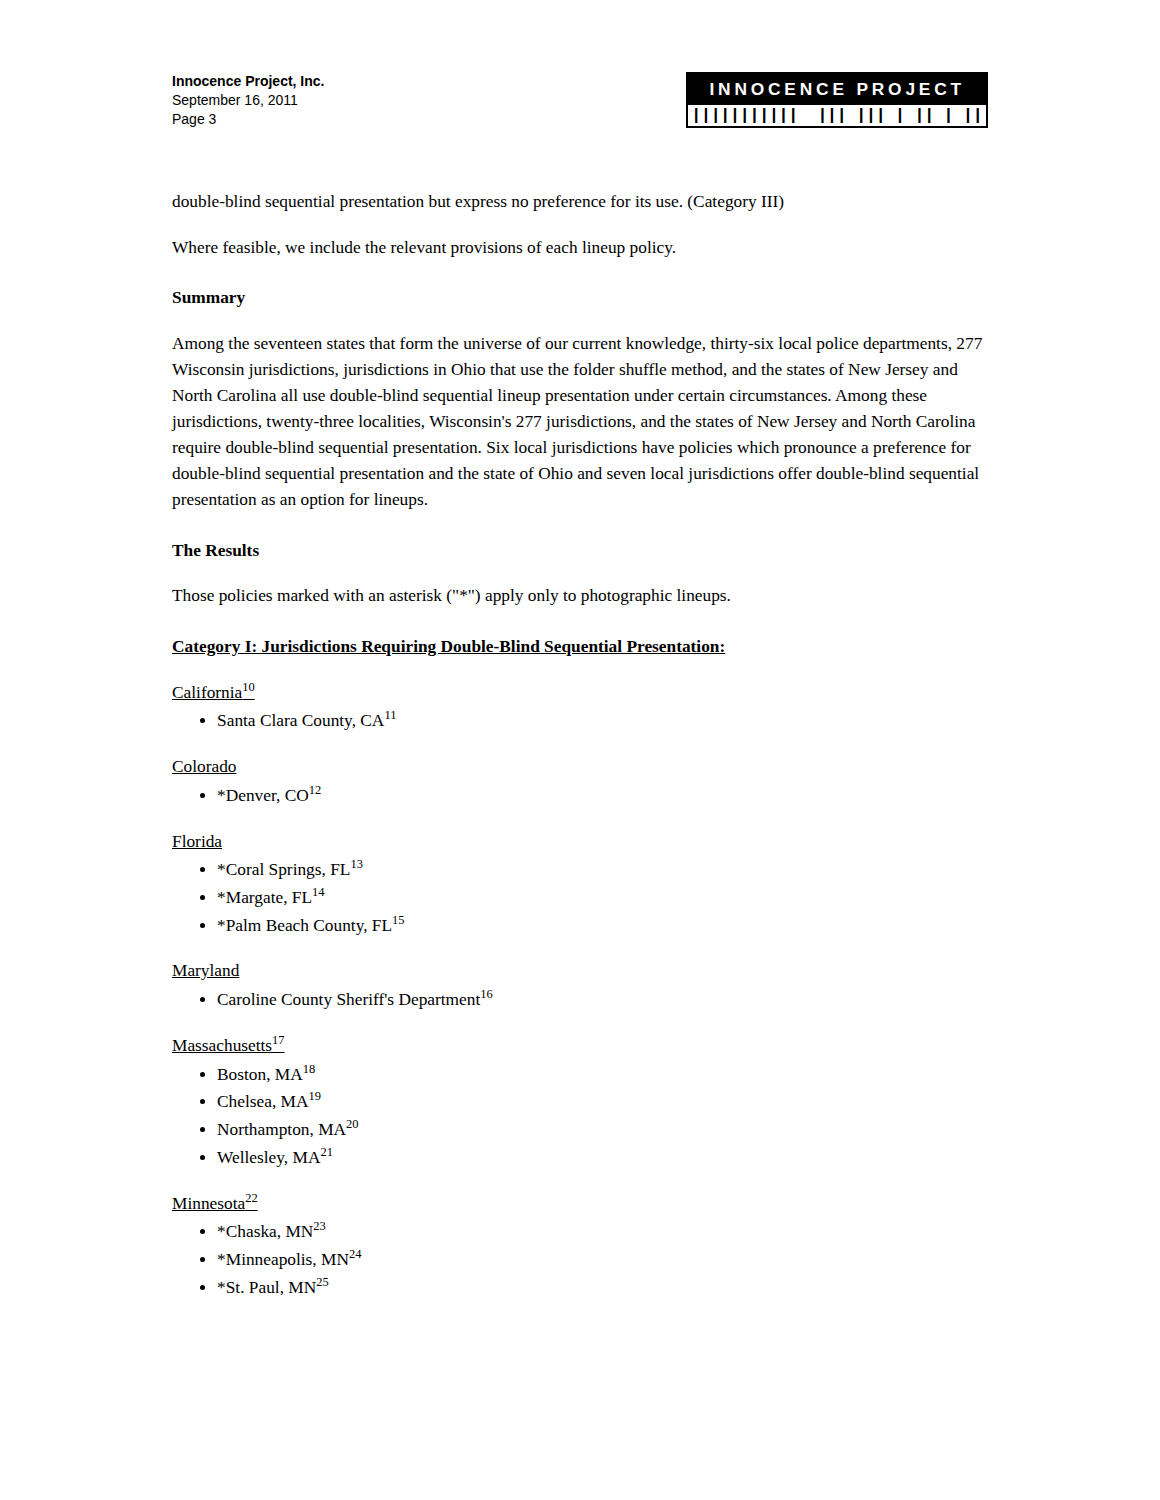Innocence Project, Inc.
September 16, 2011
Page 3
INNOCENCE PROJECT ||||||||||| ||| ||| | || | || || ||||||||||| |||||||
double-blind sequential presentation but express no preference for its use. (Category III)
Where feasible, we include the relevant provisions of each lineup policy.
Summary
Among the seventeen states that form the universe of our current knowledge, thirty-six local police departments, 277 Wisconsin jurisdictions, jurisdictions in Ohio that use the folder shuffle method, and the states of New Jersey and North Carolina all use double-blind sequential lineup presentation under certain circumstances. Among these jurisdictions, twenty-three localities, Wisconsin's 277 jurisdictions, and the states of New Jersey and North Carolina require double-blind sequential presentation. Six local jurisdictions have policies which pronounce a preference for double-blind sequential presentation and the state of Ohio and seven local jurisdictions offer double-blind sequential presentation as an option for lineups.
The Results
Those policies marked with an asterisk ("*") apply only to photographic lineups.
Category I: Jurisdictions Requiring Double-Blind Sequential Presentation:
California10
Santa Clara County, CA11
Colorado
*Denver, CO12
Florida
*Coral Springs, FL13
*Margate, FL14
*Palm Beach County, FL15
Maryland
Caroline County Sheriff's Department16
Massachusetts17
Boston, MA18
Chelsea, MA19
Northampton, MA20
Wellesley, MA21
Minnesota22
*Chaska, MN23
*Minneapolis, MN24
*St. Paul, MN25